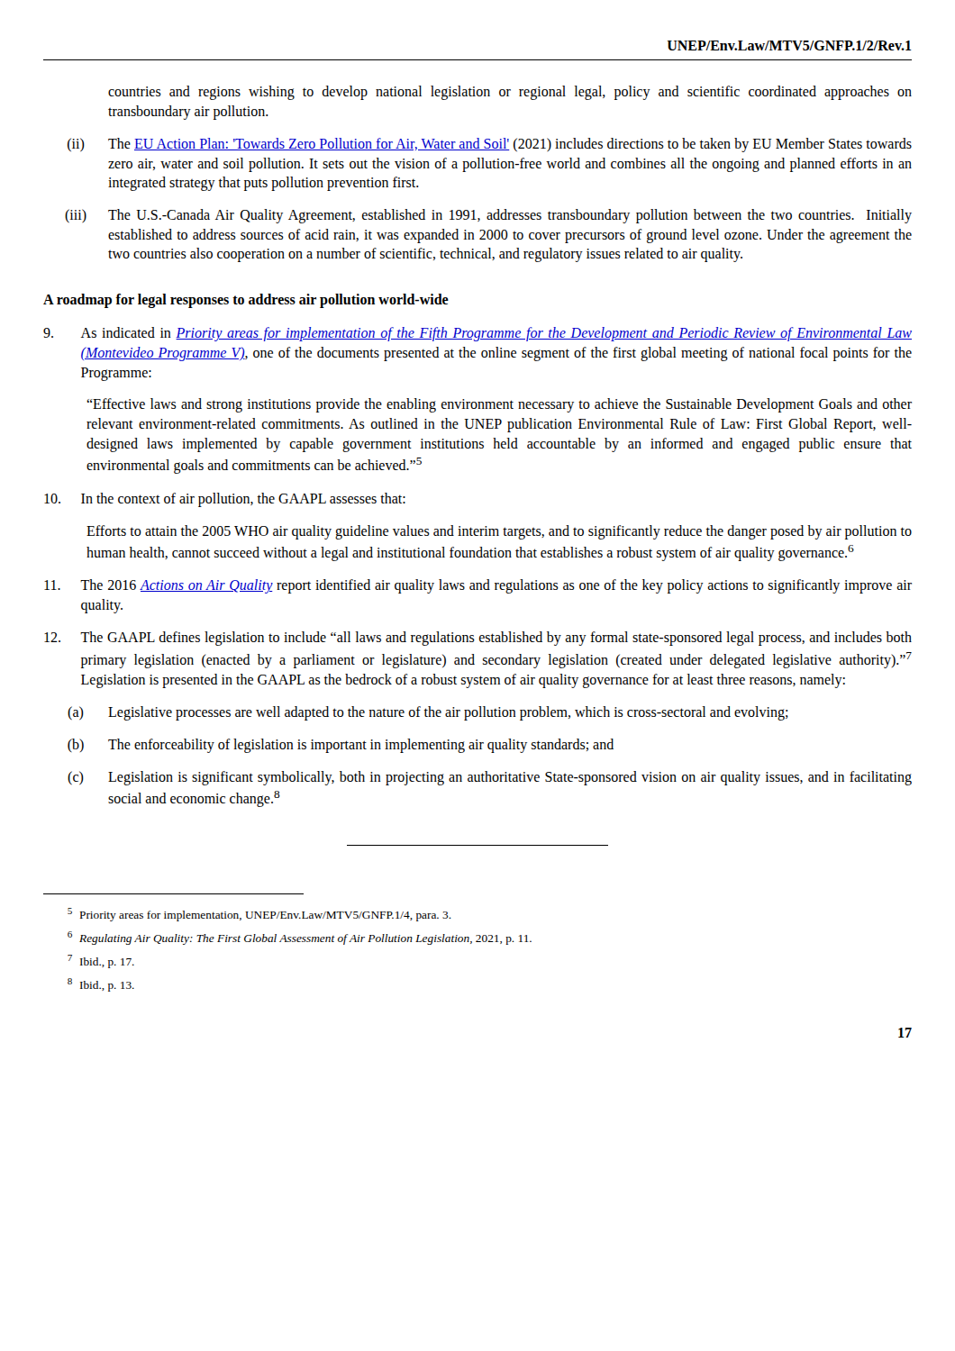UNEP/Env.Law/MTV5/GNFP.1/2/Rev.1
countries and regions wishing to develop national legislation or regional legal, policy and scientific coordinated approaches on transboundary air pollution.
(ii)
The EU Action Plan: 'Towards Zero Pollution for Air, Water and Soil' (2021) includes directions to be taken by EU Member States towards zero air, water and soil pollution. It sets out the vision of a pollution-free world and combines all the ongoing and planned efforts in an integrated strategy that puts pollution prevention first.
(iii)
The U.S.-Canada Air Quality Agreement, established in 1991, addresses transboundary pollution between the two countries. Initially established to address sources of acid rain, it was expanded in 2000 to cover precursors of ground level ozone. Under the agreement the two countries also cooperation on a number of scientific, technical, and regulatory issues related to air quality.
A roadmap for legal responses to address air pollution world-wide
9.
As indicated in Priority areas for implementation of the Fifth Programme for the Development and Periodic Review of Environmental Law (Montevideo Programme V), one of the documents presented at the online segment of the first global meeting of national focal points for the Programme:
“Effective laws and strong institutions provide the enabling environment necessary to achieve the Sustainable Development Goals and other relevant environment-related commitments. As outlined in the UNEP publication Environmental Rule of Law: First Global Report, well-designed laws implemented by capable government institutions held accountable by an informed and engaged public ensure that environmental goals and commitments can be achieved.”5
10.
In the context of air pollution, the GAAPL assesses that:
Efforts to attain the 2005 WHO air quality guideline values and interim targets, and to significantly reduce the danger posed by air pollution to human health, cannot succeed without a legal and institutional foundation that establishes a robust system of air quality governance.6
11.
The 2016 Actions on Air Quality report identified air quality laws and regulations as one of the key policy actions to significantly improve air quality.
12.
The GAAPL defines legislation to include “all laws and regulations established by any formal state-sponsored legal process, and includes both primary legislation (enacted by a parliament or legislature) and secondary legislation (created under delegated legislative authority).”7 Legislation is presented in the GAAPL as the bedrock of a robust system of air quality governance for at least three reasons, namely:
(a)
Legislative processes are well adapted to the nature of the air pollution problem, which is cross-sectoral and evolving;
(b)
The enforceability of legislation is important in implementing air quality standards; and
(c)
Legislation is significant symbolically, both in projecting an authoritative State-sponsored vision on air quality issues, and in facilitating social and economic change.8
5 Priority areas for implementation, UNEP/Env.Law/MTV5/GNFP.1/4, para. 3.
6 Regulating Air Quality: The First Global Assessment of Air Pollution Legislation, 2021, p. 11.
7 Ibid., p. 17.
8 Ibid., p. 13.
17